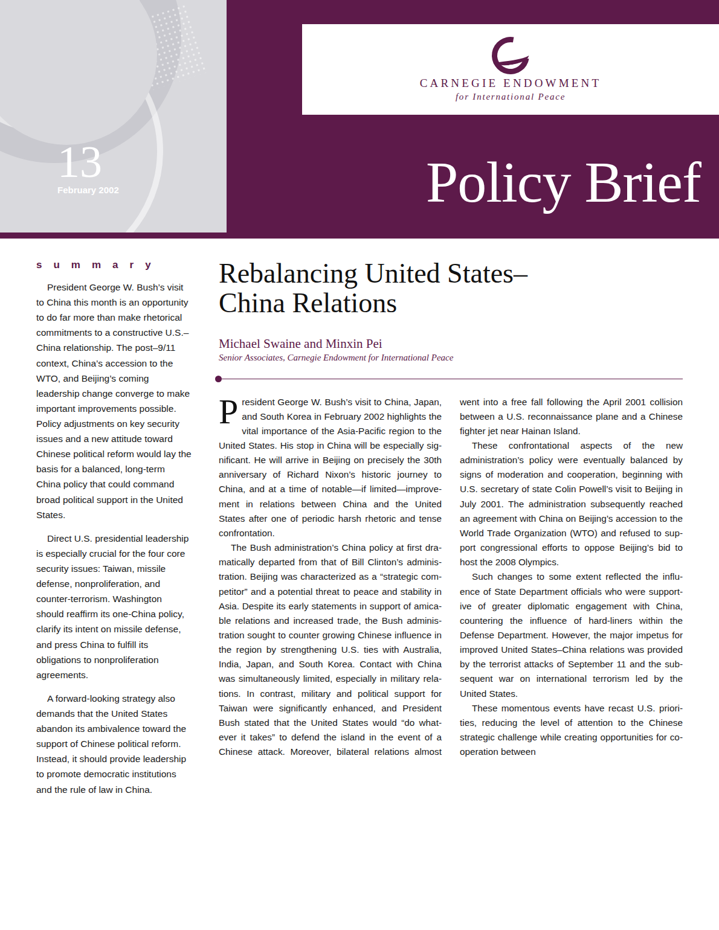Carnegie Endowment
for International Peace
13
February 2002
Policy Brief
s u m m a r y
President George W. Bush’s visit to China this month is an opportunity to do far more than make rhetorical commitments to a constructive U.S.–China relationship. The post–9/11 context, China’s accession to the WTO, and Beijing’s coming leadership change converge to make important improvements possible. Policy adjustments on key security issues and a new attitude toward Chinese political reform would lay the basis for a balanced, long-term China policy that could command broad political support in the United States.
Direct U.S. presidential leadership is especially crucial for the four core security issues: Taiwan, missile defense, nonproliferation, and counter-terrorism. Washington should reaffirm its one-China policy, clarify its intent on missile defense, and press China to fulfill its obligations to nonproliferation agreements.
A forward-looking strategy also demands that the United States abandon its ambivalence toward the support of Chinese political reform. Instead, it should provide leadership to promote democratic institutions and the rule of law in China.
Rebalancing United States–
China Relations
Michael Swaine and Minxin Pei
Senior Associates, Carnegie Endowment for International Peace
President George W. Bush’s visit to China, Japan, and South Korea in February 2002 highlights the vital importance of the Asia-Pacific region to the United States. His stop in China will be especially significant. He will arrive in Beijing on precisely the 30th anniversary of Richard Nixon’s historic journey to China, and at a time of notable—if limited—improvement in relations between China and the United States after one of periodic harsh rhetoric and tense confrontation.
The Bush administration’s China policy at first dramatically departed from that of Bill Clinton’s administration. Beijing was characterized as a “strategic competitor” and a potential threat to peace and stability in Asia. Despite its early statements in support of amicable relations and increased trade, the Bush administration sought to counter growing Chinese influence in the region by strengthening U.S. ties with Australia, India, Japan, and South Korea. Contact with China was simultaneously limited, especially in military relations. In contrast, military and political support for Taiwan were significantly enhanced, and President Bush stated that the United States would “do whatever it takes” to defend the island in the event of a Chinese attack. Moreover, bilateral relations almost went into a free fall following the April 2001 collision between a U.S. reconnaissance plane and a Chinese fighter jet near Hainan Island.
These confrontational aspects of the new administration’s policy were eventually balanced by signs of moderation and cooperation, beginning with U.S. secretary of state Colin Powell’s visit to Beijing in July 2001. The administration subsequently reached an agreement with China on Beijing’s accession to the World Trade Organization (WTO) and refused to support congressional efforts to oppose Beijing’s bid to host the 2008 Olympics.
Such changes to some extent reflected the influence of State Department officials who were supportive of greater diplomatic engagement with China, countering the influence of hard-liners within the Defense Department. However, the major impetus for improved United States–China relations was provided by the terrorist attacks of September 11 and the subsequent war on international terrorism led by the United States.
These momentous events have recast U.S. priorities, reducing the level of attention to the Chinese strategic challenge while creating opportunities for cooperation between